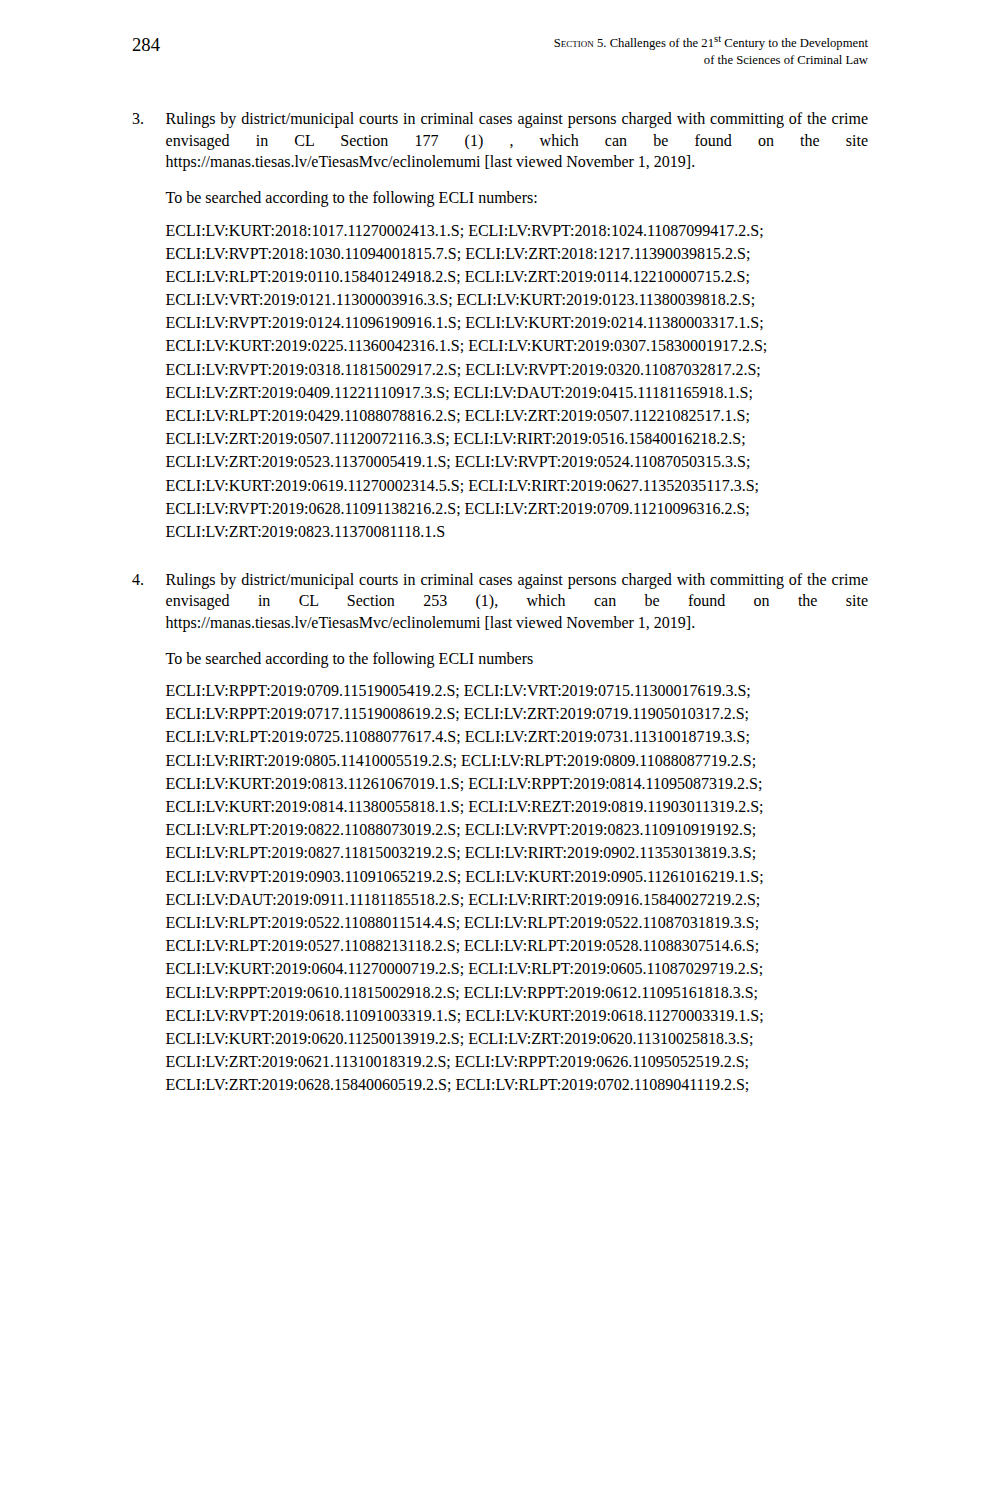284
Section 5. Challenges of the 21st Century to the Development
of the Sciences of Criminal Law
Rulings by district/municipal courts in criminal cases against persons charged with committing of the crime envisaged in CL Section 177 (1) , which can be found on the site https://manas.tiesas.lv/eTiesasMvc/eclinolemumi [last viewed November 1, 2019].
To be searched according to the following ECLI numbers:
ECLI:LV:KURT:2018:1017.11270002413.1.S; ECLI:LV:RVPT:2018:1024.11087099417.2.S;
ECLI:LV:RVPT:2018:1030.11094001815.7.S; ECLI:LV:ZRT:2018:1217.11390039815.2.S;
ECLI:LV:RLPT:2019:0110.15840124918.2.S; ECLI:LV:ZRT:2019:0114.12210000715.2.S;
ECLI:LV:VRT:2019:0121.11300003916.3.S; ECLI:LV:KURT:2019:0123.11380039818.2.S;
ECLI:LV:RVPT:2019:0124.11096190916.1.S; ECLI:LV:KURT:2019:0214.11380003317.1.S;
ECLI:LV:KURT:2019:0225.11360042316.1.S; ECLI:LV:KURT:2019:0307.15830001917.2.S;
ECLI:LV:RVPT:2019:0318.11815002917.2.S; ECLI:LV:RVPT:2019:0320.11087032817.2.S;
ECLI:LV:ZRT:2019:0409.11221110917.3.S; ECLI:LV:DAUT:2019:0415.11181165918.1.S;
ECLI:LV:RLPT:2019:0429.11088078816.2.S; ECLI:LV:ZRT:2019:0507.11221082517.1.S;
ECLI:LV:ZRT:2019:0507.11120072116.3.S; ECLI:LV:RIRT:2019:0516.15840016218.2.S;
ECLI:LV:ZRT:2019:0523.11370005419.1.S; ECLI:LV:RVPT:2019:0524.11087050315.3.S;
ECLI:LV:KURT:2019:0619.11270002314.5.S; ECLI:LV:RIRT:2019:0627.11352035117.3.S;
ECLI:LV:RVPT:2019:0628.11091138216.2.S; ECLI:LV:ZRT:2019:0709.11210096316.2.S;
ECLI:LV:ZRT:2019:0823.11370081118.1.S
Rulings by district/municipal courts in criminal cases against persons charged with committing of the crime envisaged in CL Section 253 (1), which can be found on the site https://manas.tiesas.lv/eTiesasMvc/eclinolemumi [last viewed November 1, 2019].
To be searched according to the following ECLI numbers
ECLI:LV:RPPT:2019:0709.11519005419.2.S; ECLI:LV:VRT:2019:0715.11300017619.3.S;
ECLI:LV:RPPT:2019:0717.11519008619.2.S; ECLI:LV:ZRT:2019:0719.11905010317.2.S;
ECLI:LV:RLPT:2019:0725.11088077617.4.S; ECLI:LV:ZRT:2019:0731.11310018719.3.S;
ECLI:LV:RIRT:2019:0805.11410005519.2.S; ECLI:LV:RLPT:2019:0809.11088087719.2.S;
ECLI:LV:KURT:2019:0813.11261067019.1.S; ECLI:LV:RPPT:2019:0814.11095087319.2.S;
ECLI:LV:KURT:2019:0814.11380055818.1.S; ECLI:LV:REZT:2019:0819.11903011319.2.S;
ECLI:LV:RLPT:2019:0822.11088073019.2.S; ECLI:LV:RVPT:2019:0823.110910919192.S;
ECLI:LV:RLPT:2019:0827.11815003219.2.S; ECLI:LV:RIRT:2019:0902.11353013819.3.S;
ECLI:LV:RVPT:2019:0903.11091065219.2.S; ECLI:LV:KURT:2019:0905.11261016219.1.S;
ECLI:LV:DAUT:2019:0911.11181185518.2.S; ECLI:LV:RIRT:2019:0916.15840027219.2.S;
ECLI:LV:RLPT:2019:0522.11088011514.4.S; ECLI:LV:RLPT:2019:0522.11087031819.3.S;
ECLI:LV:RLPT:2019:0527.11088213118.2.S; ECLI:LV:RLPT:2019:0528.11088307514.6.S;
ECLI:LV:KURT:2019:0604.11270000719.2.S; ECLI:LV:RLPT:2019:0605.11087029719.2.S;
ECLI:LV:RPPT:2019:0610.11815002918.2.S; ECLI:LV:RPPT:2019:0612.11095161818.3.S;
ECLI:LV:RVPT:2019:0618.11091003319.1.S; ECLI:LV:KURT:2019:0618.11270003319.1.S;
ECLI:LV:KURT:2019:0620.11250013919.2.S; ECLI:LV:ZRT:2019:0620.11310025818.3.S;
ECLI:LV:ZRT:2019:0621.11310018319.2.S; ECLI:LV:RPPT:2019:0626.11095052519.2.S;
ECLI:LV:ZRT:2019:0628.15840060519.2.S; ECLI:LV:RLPT:2019:0702.11089041119.2.S;